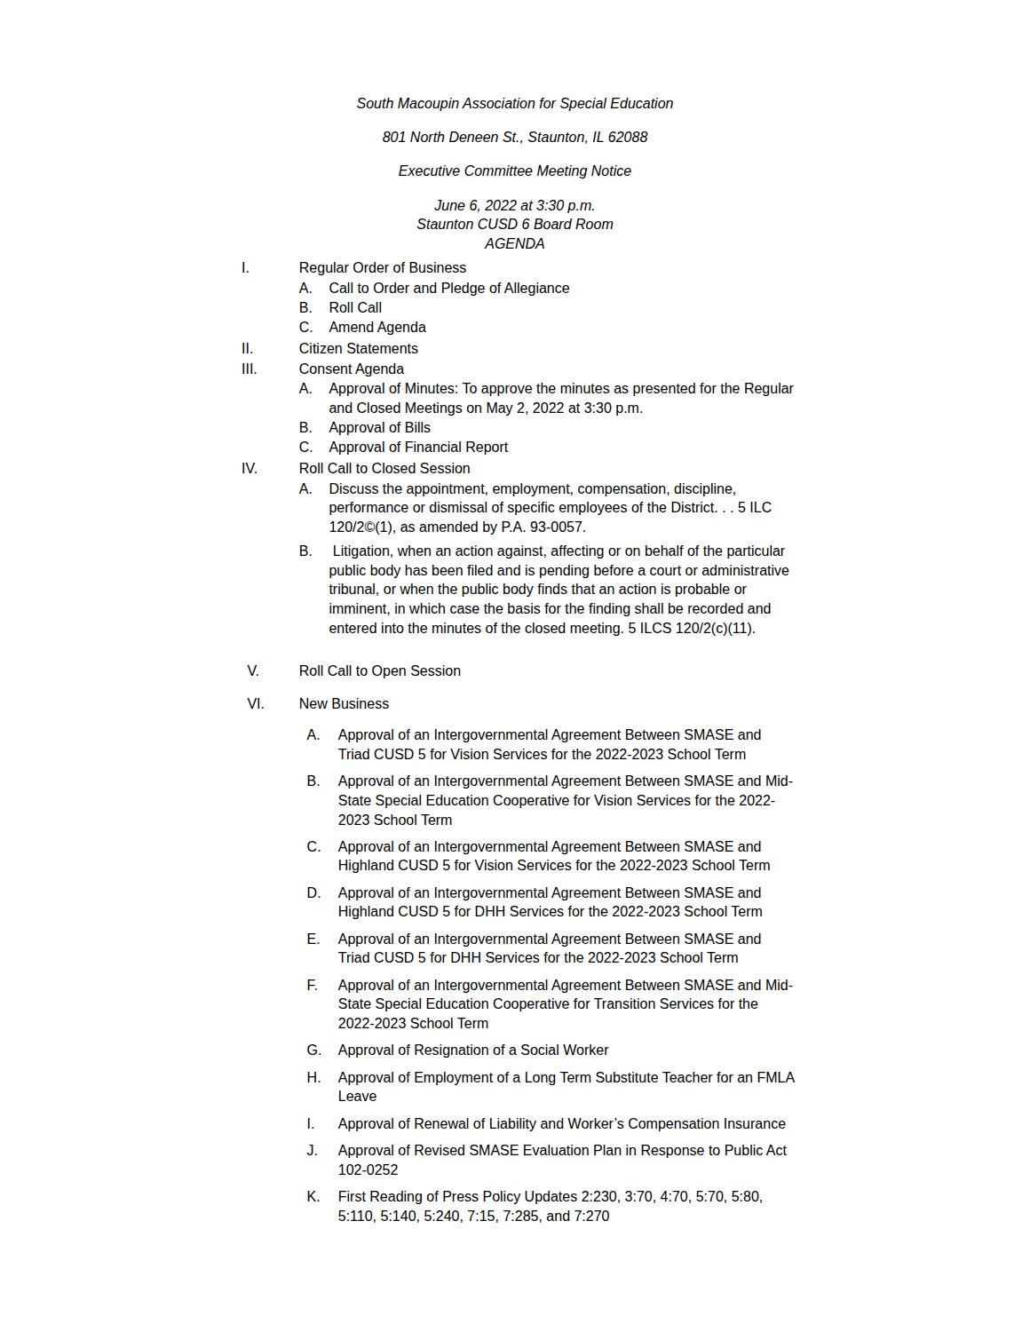South Macoupin Association for Special Education
801 North Deneen St., Staunton, IL 62088
Executive Committee Meeting Notice
June 6, 2022 at 3:30 p.m.
Staunton CUSD 6 Board Room
AGENDA
I. Regular Order of Business
A. Call to Order and Pledge of Allegiance
B. Roll Call
C. Amend Agenda
II. Citizen Statements
III. Consent Agenda
A. Approval of Minutes: To approve the minutes as presented for the Regular and Closed Meetings on May 2, 2022 at 3:30 p.m.
B. Approval of Bills
C. Approval of Financial Report
IV. Roll Call to Closed Session
A. Discuss the appointment, employment, compensation, discipline, performance or dismissal of specific employees of the District. . . 5 ILC 120/2©(1), as amended by P.A. 93-0057.
B. Litigation, when an action against, affecting or on behalf of the particular public body has been filed and is pending before a court or administrative tribunal, or when the public body finds that an action is probable or imminent, in which case the basis for the finding shall be recorded and entered into the minutes of the closed meeting. 5 ILCS 120/2(c)(11).
V. Roll Call to Open Session
VI. New Business
A. Approval of an Intergovernmental Agreement Between SMASE and Triad CUSD 5 for Vision Services for the 2022-2023 School Term
B. Approval of an Intergovernmental Agreement Between SMASE and Mid-State Special Education Cooperative for Vision Services for the 2022-2023 School Term
C. Approval of an Intergovernmental Agreement Between SMASE and Highland CUSD 5 for Vision Services for the 2022-2023 School Term
D. Approval of an Intergovernmental Agreement Between SMASE and Highland CUSD 5 for DHH Services for the 2022-2023 School Term
E. Approval of an Intergovernmental Agreement Between SMASE and Triad CUSD 5 for DHH Services for the 2022-2023 School Term
F. Approval of an Intergovernmental Agreement Between SMASE and Mid-State Special Education Cooperative for Transition Services for the 2022-2023 School Term
G. Approval of Resignation of a Social Worker
H. Approval of Employment of a Long Term Substitute Teacher for an FMLA Leave
I. Approval of Renewal of Liability and Worker’s Compensation Insurance
J. Approval of Revised SMASE Evaluation Plan in Response to Public Act 102-0252
K. First Reading of Press Policy Updates 2:230, 3:70, 4:70, 5:70, 5:80, 5:110, 5:140, 5:240, 7:15, 7:285, and 7:270